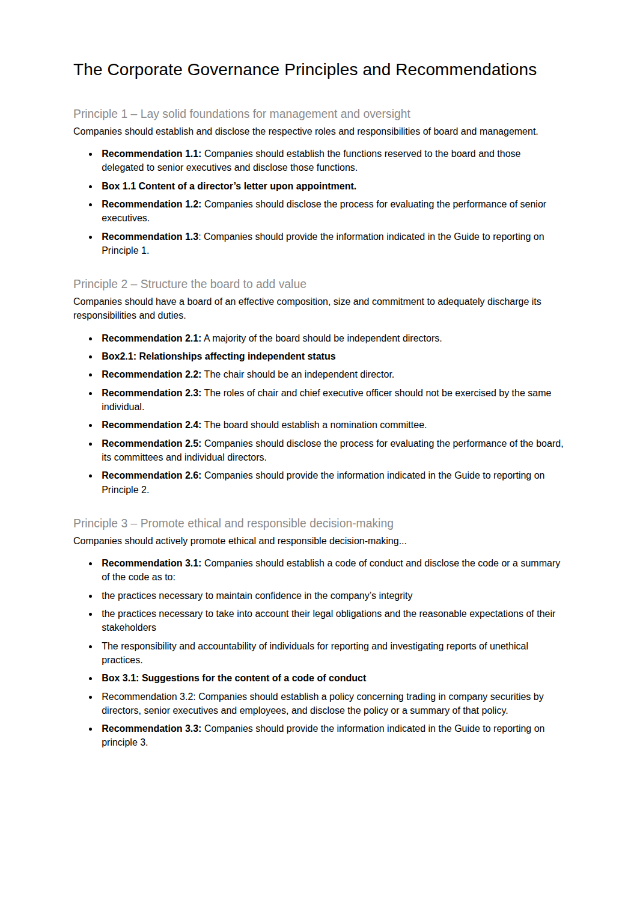The Corporate Governance Principles and Recommendations
Principle 1 – Lay solid foundations for management and oversight
Companies should establish and disclose the respective roles and responsibilities of board and management.
Recommendation 1.1: Companies should establish the functions reserved to the board and those delegated to senior executives and disclose those functions.
Box 1.1 Content of a director’s letter upon appointment.
Recommendation 1.2: Companies should disclose the process for evaluating the performance of senior executives.
Recommendation 1.3: Companies should provide the information indicated in the Guide to reporting on Principle 1.
Principle 2 – Structure the board to add value
Companies should have a board of an effective composition, size and commitment to adequately discharge its responsibilities and duties.
Recommendation 2.1: A majority of the board should be independent directors.
Box2.1: Relationships affecting independent status
Recommendation 2.2: The chair should be an independent director.
Recommendation 2.3: The roles of chair and chief executive officer should not be exercised by the same individual.
Recommendation 2.4: The board should establish a nomination committee.
Recommendation 2.5: Companies should disclose the process for evaluating the performance of the board, its committees and individual directors.
Recommendation 2.6: Companies should provide the information indicated in the Guide to reporting on Principle 2.
Principle 3 – Promote ethical and responsible decision-making
Companies should actively promote ethical and responsible decision-making...
Recommendation 3.1: Companies should establish a code of conduct and disclose the code or a summary of the code as to:
the practices necessary to maintain confidence in the company’s integrity
the practices necessary to take into account their legal obligations and the reasonable expectations of their stakeholders
The responsibility and accountability of individuals for reporting and investigating reports of unethical practices.
Box 3.1: Suggestions for the content of a code of conduct
Recommendation 3.2: Companies should establish a policy concerning trading in company securities by directors, senior executives and employees, and disclose the policy or a summary of that policy.
Recommendation 3.3: Companies should provide the information indicated in the Guide to reporting on principle 3.